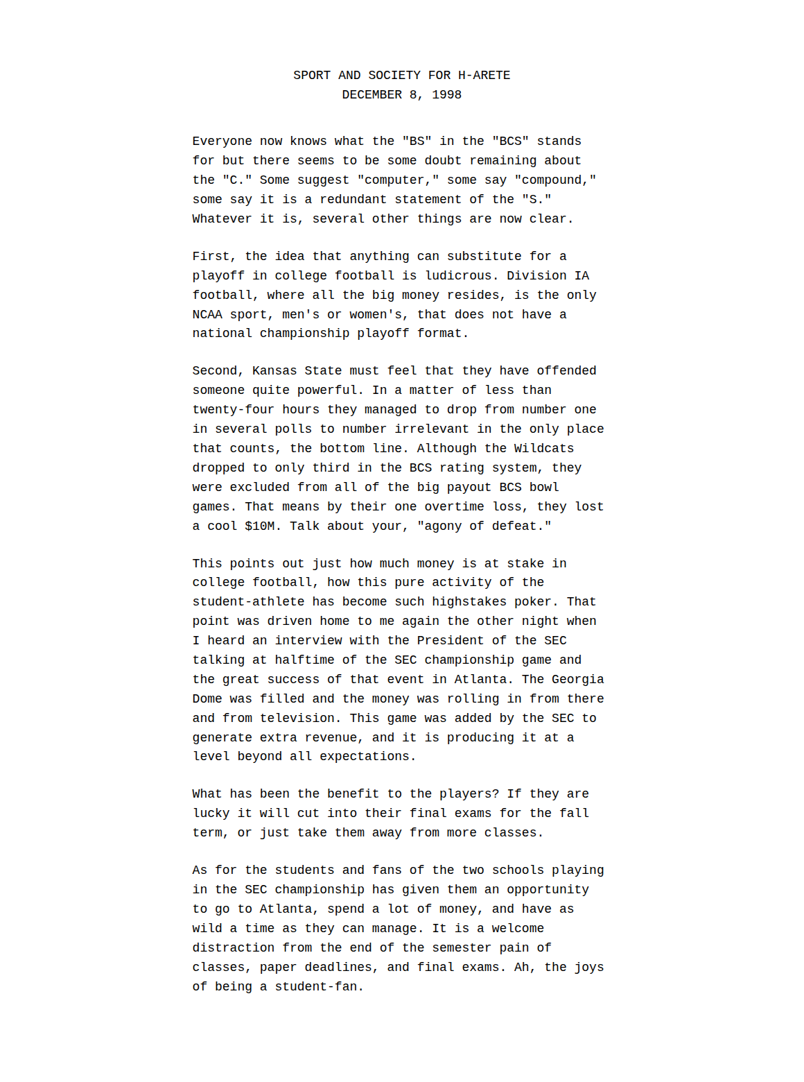SPORT AND SOCIETY FOR H-ARETE
DECEMBER 8, 1998
Everyone now knows what the "BS" in the "BCS" stands for but there seems to be some doubt remaining about the "C." Some suggest "computer," some say "compound," some say it is a redundant statement of the "S." Whatever it is, several other things are now clear.
First, the idea that anything can substitute for a playoff in college football is ludicrous. Division IA football, where all the big money resides, is the only NCAA sport, men's or women's, that does not have a national championship playoff format.
Second, Kansas State must feel that they have offended someone quite powerful. In a matter of less than twenty-four hours they managed to drop from number one in several polls to number irrelevant in the only place that counts, the bottom line. Although the Wildcats dropped to only third in the BCS rating system, they were excluded from all of the big payout BCS bowl games. That means by their one overtime loss, they lost a cool $10M. Talk about your, "agony of defeat."
This points out just how much money is at stake in college football, how this pure activity of the student-athlete has become such highstakes poker. That point was driven home to me again the other night when I heard an interview with the President of the SEC talking at halftime of the SEC championship game and the great success of that event in Atlanta. The Georgia Dome was filled and the money was rolling in from there and from television. This game was added by the SEC to generate extra revenue, and it is producing it at a level beyond all expectations.
What has been the benefit to the players? If they are lucky it will cut into their final exams for the fall term, or just take them away from more classes.
As for the students and fans of the two schools playing in the SEC championship has given them an opportunity to go to Atlanta, spend a lot of money, and have as wild a time as they can manage. It is a welcome distraction from the end of the semester pain of classes, paper deadlines, and final exams. Ah, the joys of being a student-fan.